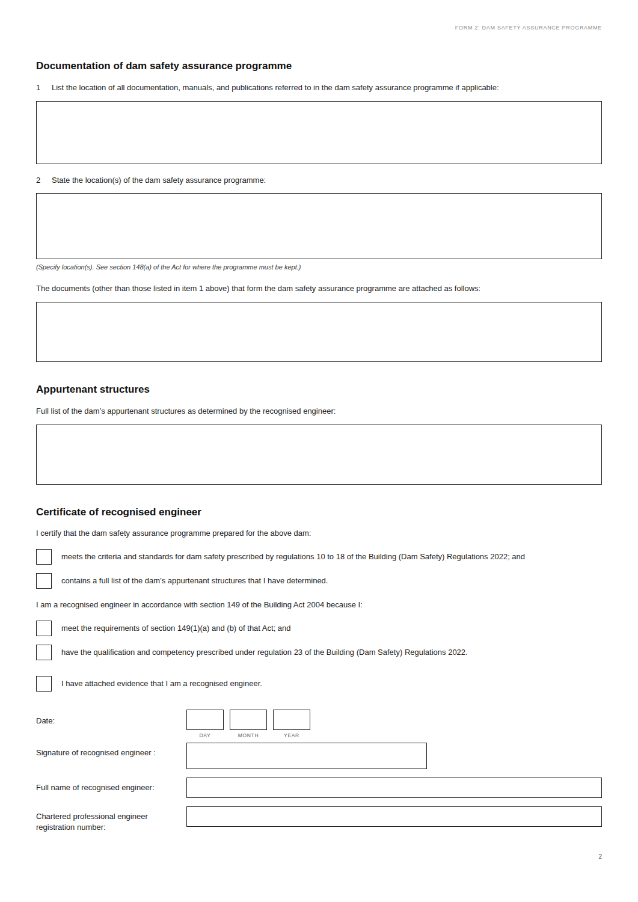Form 2: Dam Safety Assurance Programme
Documentation of dam safety assurance programme
1
List the location of all documentation, manuals, and publications referred to in the dam safety assurance programme if applicable:
2
State the location(s) of the dam safety assurance programme:
(Specify location(s). See section 148(a) of the Act for where the programme must be kept.)
The documents (other than those listed in item 1 above) that form the dam safety assurance programme are attached as follows:
Appurtenant structures
Full list of the dam’s appurtenant structures as determined by the recognised engineer:
Certificate of recognised engineer
I certify that the dam safety assurance programme prepared for the above dam:
meets the criteria and standards for dam safety prescribed by regulations 10 to 18 of the Building (Dam Safety) Regulations 2022; and
contains a full list of the dam’s appurtenant structures that I have determined.
I am a recognised engineer in accordance with section 149 of the Building Act 2004 because I:
meet the requirements of section 149(1)(a) and (b) of that Act; and
have the qualification and competency prescribed under regulation 23 of the Building (Dam Safety) Regulations 2022.
I have attached evidence that I am a recognised engineer.
Date:
Day
Month
Year
Signature of recognised engineer :
Full name of recognised engineer:
Chartered professional engineer
registration number:
2